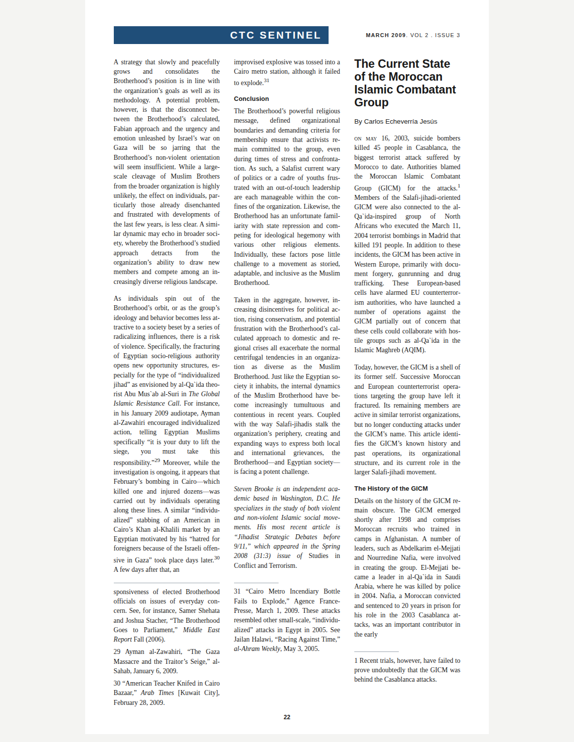CTC Sentinel
MARCH 2009 . VOL 2 . ISSUE 3
A strategy that slowly and peacefully grows and consolidates the Brotherhood’s position is in line with the organization’s goals as well as its methodology. A potential problem, however, is that the disconnect between the Brotherhood’s calculated, Fabian approach and the urgency and emotion unleashed by Israel’s war on Gaza will be so jarring that the Brotherhood’s non-violent orientation will seem insufficient. While a large-scale cleavage of Muslim Brothers from the broader organization is highly unlikely, the effect on individuals, particularly those already disenchanted and frustrated with developments of the last few years, is less clear. A similar dynamic may echo in broader society, whereby the Brotherhood’s studied approach detracts from the organization’s ability to draw new members and compete among an increasingly diverse religious landscape.
As individuals spin out of the Brotherhood’s orbit, or as the group’s ideology and behavior becomes less attractive to a society beset by a series of radicalizing influences, there is a risk of violence. Specifically, the fracturing of Egyptian socio-religious authority opens new opportunity structures, especially for the type of “individualized jihad” as envisioned by al-Qa`ida theorist Abu Mus`ab al-Suri in The Global Islamic Resistance Call. For instance, in his January 2009 audiotape, Ayman al-Zawahiri encouraged individualized action, telling Egyptian Muslims specifically “it is your duty to lift the siege, you must take this responsibility.”29 Moreover, while the investigation is ongoing, it appears that February’s bombing in Cairo—which killed one and injured dozens—was carried out by individuals operating along these lines. A similar “individualized” stabbing of an American in Cairo’s Khan al-Khalili market by an Egyptian motivated by his “hatred for foreigners because of the Israeli offensive in Gaza” took place days later.30 A few days after that, an
sponsiveness of elected Brotherhood officials on issues of everyday concern. See, for instance, Samer Shehata and Joshua Stacher, “The Brotherhood Goes to Parliament,” Middle East Report Fall (2006).
29 Ayman al-Zawahiri, “The Gaza Massacre and the Traitor’s Seige,” al-Sahab, January 6, 2009.
30 “American Teacher Knifed in Cairo Bazaar,” Arab Times [Kuwait City], February 28, 2009.
improvised explosive was tossed into a Cairo metro station, although it failed to explode.31
Conclusion
The Brotherhood’s powerful religious message, defined organizational boundaries and demanding criteria for membership ensure that activists remain committed to the group, even during times of stress and confrontation. As such, a Salafist current wary of politics or a cadre of youths frustrated with an out-of-touch leadership are each manageable within the confines of the organization. Likewise, the Brotherhood has an unfortunate familiarity with state repression and competing for ideological hegemony with various other religious elements. Individually, these factors pose little challenge to a movement as storied, adaptable, and inclusive as the Muslim Brotherhood.
Taken in the aggregate, however, increasing disincentives for political action, rising conservatism, and potential frustration with the Brotherhood’s calculated approach to domestic and regional crises all exacerbate the normal centrifugal tendencies in an organization as diverse as the Muslim Brotherhood. Just like the Egyptian society it inhabits, the internal dynamics of the Muslim Brotherhood have become increasingly tumultuous and contentious in recent years. Coupled with the way Salafi-jihadis stalk the organization’s periphery, creating and expanding ways to express both local and international grievances, the Brotherhood—and Egyptian society—is facing a potent challenge.
Steven Brooke is an independent academic based in Washington, D.C. He specializes in the study of both violent and non-violent Islamic social movements. His most recent article is “Jihadist Strategic Debates before 9/11,” which appeared in the Spring 2008 (31:3) issue of Studies in Conflict and Terrorism.
31 “Cairo Metro Incendiary Bottle Fails to Explode,” Agence France-Presse, March 1, 2009. These attacks resembled other small-scale, “individualized” attacks in Egypt in 2005. See Jailan Halawi, “Racing Against Time,” al-Ahram Weekly, May 3, 2005.
The Current State of the Moroccan Islamic Combatant Group
By Carlos Echeverría Jesús
on may 16, 2003, suicide bombers killed 45 people in Casablanca, the biggest terrorist attack suffered by Morocco to date. Authorities blamed the Moroccan Islamic Combatant Group (GICM) for the attacks.1 Members of the Salafi-jihadi-oriented GICM were also connected to the al-Qa`ida-inspired group of North Africans who executed the March 11, 2004 terrorist bombings in Madrid that killed 191 people. In addition to these incidents, the GICM has been active in Western Europe, primarily with document forgery, gunrunning and drug trafficking. These European-based cells have alarmed EU counterterrorism authorities, who have launched a number of operations against the GICM partially out of concern that these cells could collaborate with hostile groups such as al-Qa`ida in the Islamic Maghreb (AQIM).
Today, however, the GICM is a shell of its former self. Successive Moroccan and European counterterrorist operations targeting the group have left it fractured. Its remaining members are active in similar terrorist organizations, but no longer conducting attacks under the GICM’s name. This article identifies the GICM’s known history and past operations, its organizational structure, and its current role in the larger Salafi-jihadi movement.
The History of the GICM
Details on the history of the GICM remain obscure. The GICM emerged shortly after 1998 and comprises Moroccan recruits who trained in camps in Afghanistan. A number of leaders, such as Abdelkarim el-Mejjati and Nourredine Nafia, were involved in creating the group. El-Mejjati became a leader in al-Qa`ida in Saudi Arabia, where he was killed by police in 2004. Nafia, a Moroccan convicted and sentenced to 20 years in prison for his role in the 2003 Casablanca attacks, was an important contributor in the early
1 Recent trials, however, have failed to prove undoubtedly that the GICM was behind the Casablanca attacks.
22